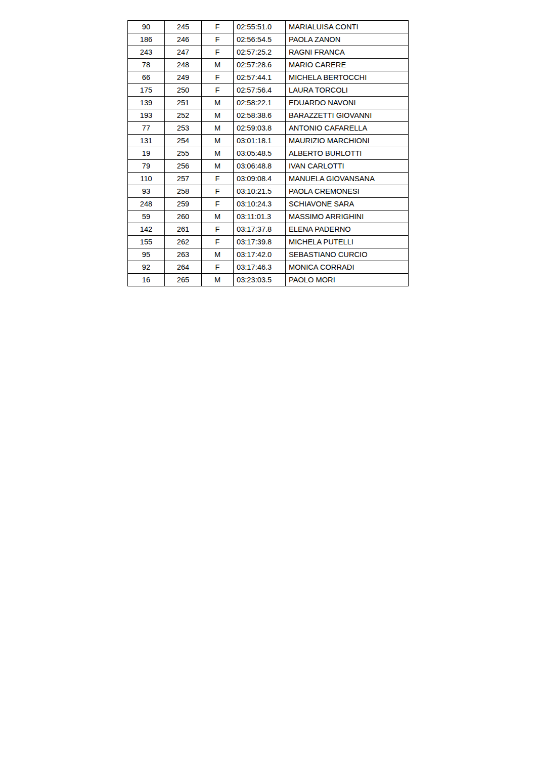| 90 | 245 | F | 02:55:51.0 | MARIALUISA CONTI |
| 186 | 246 | F | 02:56:54.5 | PAOLA ZANON |
| 243 | 247 | F | 02:57:25.2 | RAGNI FRANCA |
| 78 | 248 | M | 02:57:28.6 | MARIO CARERE |
| 66 | 249 | F | 02:57:44.1 | MICHELA BERTOCCHI |
| 175 | 250 | F | 02:57:56.4 | LAURA TORCOLI |
| 139 | 251 | M | 02:58:22.1 | EDUARDO NAVONI |
| 193 | 252 | M | 02:58:38.6 | BARAZZETTI GIOVANNI |
| 77 | 253 | M | 02:59:03.8 | ANTONIO CAFARELLA |
| 131 | 254 | M | 03:01:18.1 | MAURIZIO MARCHIONI |
| 19 | 255 | M | 03:05:48.5 | ALBERTO BURLOTTI |
| 79 | 256 | M | 03:06:48.8 | IVAN CARLOTTI |
| 110 | 257 | F | 03:09:08.4 | MANUELA GIOVANSANA |
| 93 | 258 | F | 03:10:21.5 | PAOLA CREMONESI |
| 248 | 259 | F | 03:10:24.3 | SCHIAVONE SARA |
| 59 | 260 | M | 03:11:01.3 | MASSIMO ARRIGHINI |
| 142 | 261 | F | 03:17:37.8 | ELENA PADERNO |
| 155 | 262 | F | 03:17:39.8 | MICHELA PUTELLI |
| 95 | 263 | M | 03:17:42.0 | SEBASTIANO CURCIO |
| 92 | 264 | F | 03:17:46.3 | MONICA CORRADI |
| 16 | 265 | M | 03:23:03.5 | PAOLO MORI |